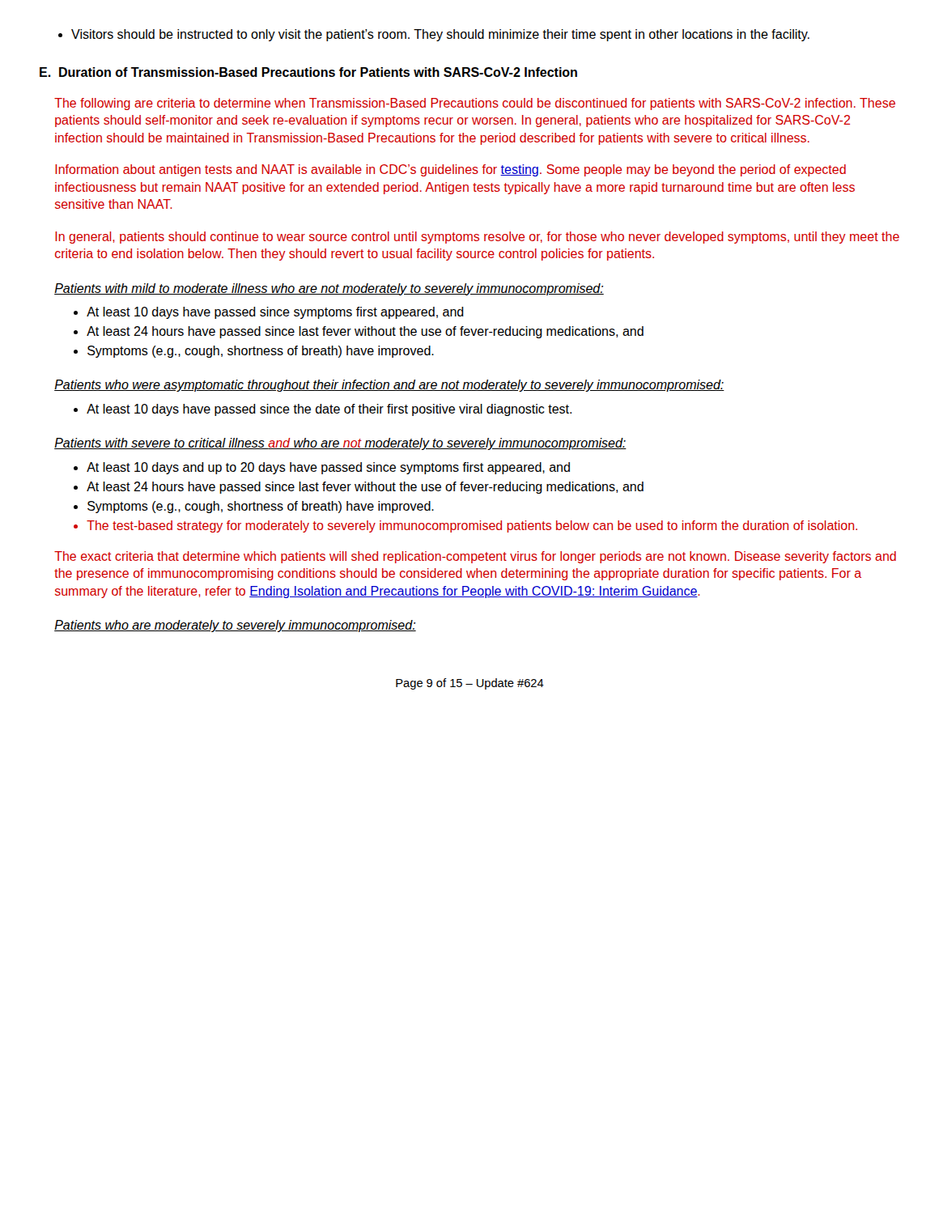Visitors should be instructed to only visit the patient’s room. They should minimize their time spent in other locations in the facility.
E. Duration of Transmission-Based Precautions for Patients with SARS-CoV-2 Infection
The following are criteria to determine when Transmission-Based Precautions could be discontinued for patients with SARS-CoV-2 infection. These patients should self-monitor and seek re-evaluation if symptoms recur or worsen. In general, patients who are hospitalized for SARS-CoV-2 infection should be maintained in Transmission-Based Precautions for the period described for patients with severe to critical illness.
Information about antigen tests and NAAT is available in CDC’s guidelines for testing. Some people may be beyond the period of expected infectiousness but remain NAAT positive for an extended period. Antigen tests typically have a more rapid turnaround time but are often less sensitive than NAAT.
In general, patients should continue to wear source control until symptoms resolve or, for those who never developed symptoms, until they meet the criteria to end isolation below. Then they should revert to usual facility source control policies for patients.
Patients with mild to moderate illness who are not moderately to severely immunocompromised:
At least 10 days have passed since symptoms first appeared, and
At least 24 hours have passed since last fever without the use of fever-reducing medications, and
Symptoms (e.g., cough, shortness of breath) have improved.
Patients who were asymptomatic throughout their infection and are not moderately to severely immunocompromised:
At least 10 days have passed since the date of their first positive viral diagnostic test.
Patients with severe to critical illness and who are not moderately to severely immunocompromised:
At least 10 days and up to 20 days have passed since symptoms first appeared, and
At least 24 hours have passed since last fever without the use of fever-reducing medications, and
Symptoms (e.g., cough, shortness of breath) have improved.
The test-based strategy for moderately to severely immunocompromised patients below can be used to inform the duration of isolation.
The exact criteria that determine which patients will shed replication-competent virus for longer periods are not known. Disease severity factors and the presence of immunocompromising conditions should be considered when determining the appropriate duration for specific patients. For a summary of the literature, refer to Ending Isolation and Precautions for People with COVID-19: Interim Guidance.
Patients who are moderately to severely immunocompromised:
Page 9 of 15 – Update #624